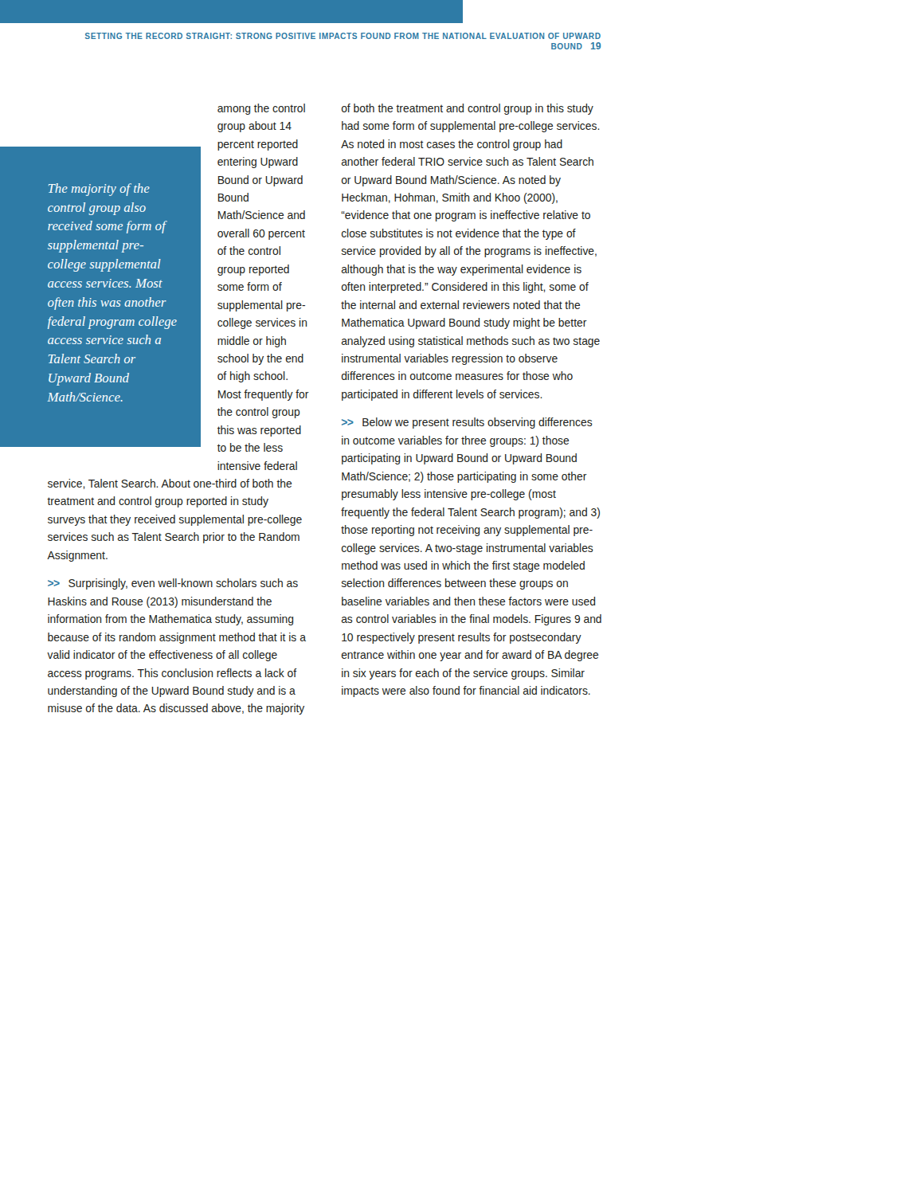Setting the Record Straight: Strong Positive Impacts Found from the National Evaluation of Upward Bound19
The majority of the control group also received some form of supplemental pre-college supplemental access services. Most often this was another federal program college access service such a Talent Search or Upward Bound Math/Science.
among the control group about 14 percent reported entering Upward Bound or Upward Bound Math/Science and overall 60 percent of the control group reported some form of supplemental pre-college services in middle or high school by the end of high school. Most frequently for the control group this was reported to be the less intensive federal service, Talent Search. About one-third of both the treatment and control group reported in study surveys that they received supplemental pre-college services such as Talent Search prior to the Random Assignment.
>> Surprisingly, even well-known scholars such as Haskins and Rouse (2013) misunderstand the information from the Mathematica study, assuming because of its random assignment method that it is a valid indicator of the effectiveness of all college access programs. This conclusion reflects a lack of understanding of the Upward Bound study and is a misuse of the data. As discussed above, the majority of both the treatment and control group in this study had some form of supplemental pre-college services. As noted in most cases the control group had another federal TRIO service such as Talent Search or Upward Bound Math/Science. As noted by Heckman, Hohman, Smith and Khoo (2000), “evidence that one program is ineffective relative to close substitutes is not evidence that the type of service provided by all of the programs is ineffective, although that is the way experimental evidence is often interpreted.” Considered in this light, some of the internal and external reviewers noted that the Mathematica Upward Bound study might be better analyzed using statistical methods such as two stage instrumental variables regression to observe differences in outcome measures for those who participated in different levels of services.
>> Below we present results observing differences in outcome variables for three groups: 1) those participating in Upward Bound or Upward Bound Math/Science; 2) those participating in some other presumably less intensive pre-college (most frequently the federal Talent Search program); and 3) those reporting not receiving any supplemental pre-college services. A two-stage instrumental variables method was used in which the first stage modeled selection differences between these groups on baseline variables and then these factors were used as control variables in the final models. Figures 9 and 10 respectively present results for postsecondary entrance within one year and for award of BA degree in six years for each of the service groups. Similar impacts were also found for financial aid indicators.